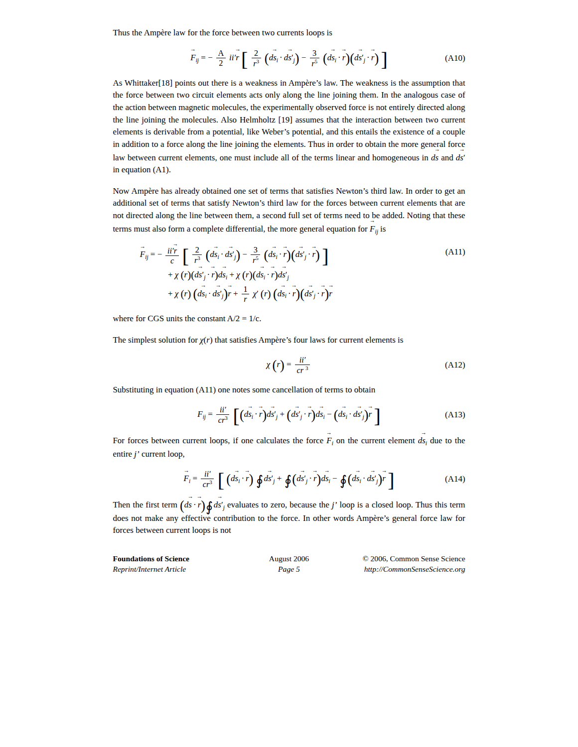Thus the Ampère law for the force between two currents loops is
Fij = − A 2 ii′r [ 2 r3 (dsi·ds′j) − 3 r5 (dsi·r)(ds′j·r) ] (A10)
As Whittaker[18] points out there is a weakness in Ampère’s law. The weakness is the assumption that the force between two circuit elements acts only along the line joining them. In the analogous case of the action between magnetic molecules, the experimentally observed force is not entirely directed along the line joining the molecules. Also Helmholtz [19] assumes that the interaction between two current elements is derivable from a potential, like Weber’s potential, and this entails the existence of a couple in addition to a force along the line joining the elements. Thus in order to obtain the more general force law between current elements, one must include all of the terms linear and homogeneous in ds and ds′ in equation (A1).
Now Ampère has already obtained one set of terms that satisfies Newton’s third law. In order to get an additional set of terms that satisfy Newton’s third law for the forces between current elements that are not directed along the line between them, a second full set of terms need to be added. Noting that these terms must also form a complete differential, the more general equation for Fij is
(A11) Fij = − ii′r c [ 2 r3 (dsi·ds′j) − 3 r5 (dsi·r)(ds′j·r) ] + χ (r)(ds′j·r) dsi + χ (r)(dsi·r) ds′j + χ (r) (dsi·ds′j) r + 1 r χ′ (r) (dsi·r)(ds′j·r) r
where for CGS units the constant A/2 = 1/c.
The simplest solution for χ(r) that satisfies Ampère’s four laws for current elements is
χ (r) = ii′cr 3 (A12)
Substituting in equation (A11) one notes some cancellation of terms to obtain
Fij = ii′cr3 [(dsi·r) ds′j + (ds′j·r) dsi − (dsi·ds′j) r ] (A13)
For forces between current loops, if one calculates the force Fi on the current element dsi due to the entire j’ current loop,
Fi = ii′cr3 [ (dsi·r) ∮ds′j + ∮(ds′j·r) dsi − ∮(dsi·ds′j) r ] (A14)
Then the first term (ds·r)∮ds′j evaluates to zero, because the j’ loop is a closed loop. Thus this term does not make any effective contribution to the force. In other words Ampère’s general force law for forces between current loops is not
Foundations of Science
August 2006
© 2006, Common Sense Science
Reprint/Internet Article
Page 5
http://CommonSenseScience.org